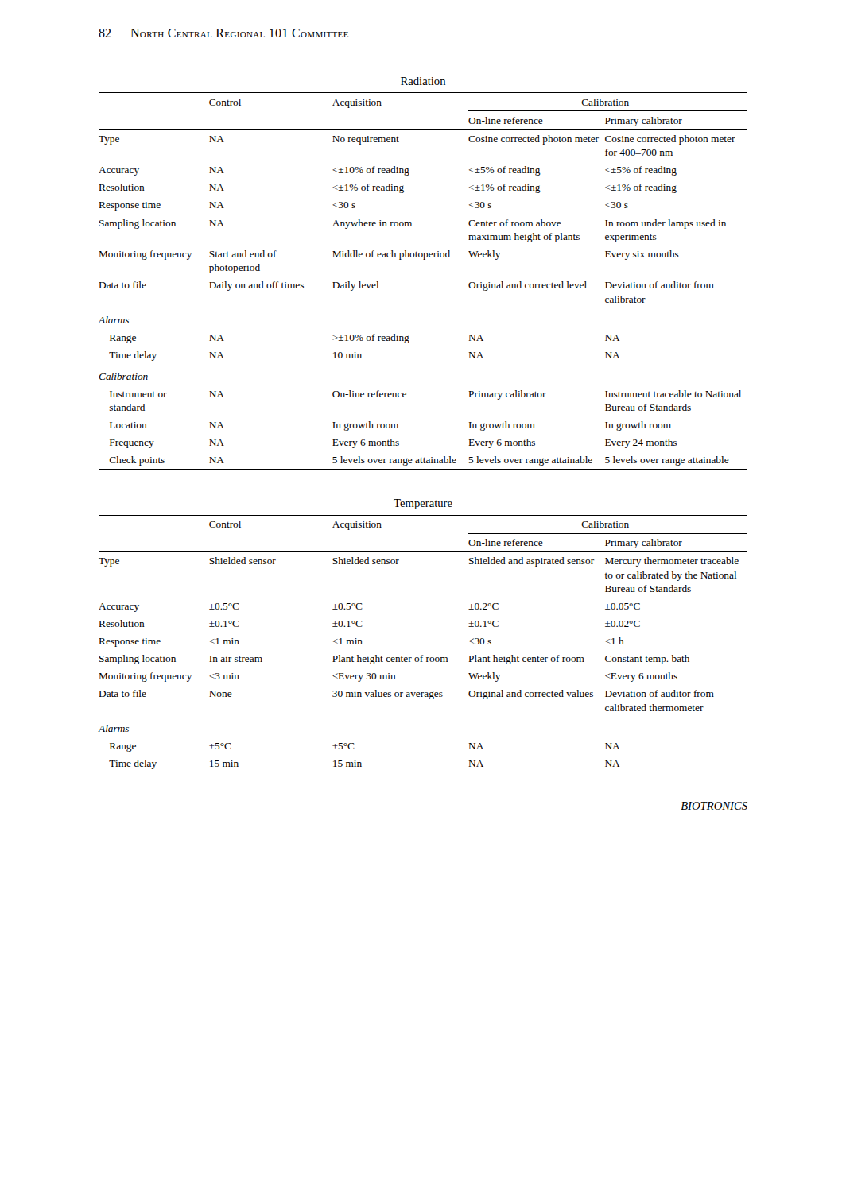82 North Central Regional 101 Committee
Radiation
| | Control | Acquisition | Calibration |
| --- | --- | --- | --- |
| On-line reference | Primary calibrator |
| Type | NA | No requirement | Cosine corrected photon meter | Cosine corrected photon meter for 400–700 nm |
| Accuracy | NA | <±10% of reading | <±5% of reading | <±5% of reading |
| Resolution | NA | <±1% of reading | <±1% of reading | <±1% of reading |
| Response time | NA | <30 s | <30 s | <30 s |
| Sampling location | NA | Anywhere in room | Center of room above maximum height of plants | In room under lamps used in experiments |
| Monitoring frequency | Start and end of photoperiod | Middle of each photoperiod | Weekly | Every six months |
| Data to file | Daily on and off times | Daily level | Original and corrected level | Deviation of auditor from calibrator |
| Alarms |
| Range | NA | >±10% of reading | NA | NA |
| Time delay | NA | 10 min | NA | NA |
| Calibration |
| Instrument or standard | NA | On-line reference | Primary calibrator | Instrument traceable to National Bureau of Standards |
| Location | NA | In growth room | In growth room | In growth room |
| Frequency | NA | Every 6 months | Every 6 months | Every 24 months |
| Check points | NA | 5 levels over range attainable | 5 levels over range attainable | 5 levels over range attainable |
Temperature
| | Control | Acquisition | Calibration |
| --- | --- | --- | --- |
| On-line reference | Primary calibrator |
| Type | Shielded sensor | Shielded sensor | Shielded and aspirated sensor | Mercury thermometer traceable to or calibrated by the National Bureau of Standards |
| Accuracy | ±0.5°C | ±0.5°C | ±0.2°C | ±0.05°C |
| Resolution | ±0.1°C | ±0.1°C | ±0.1°C | ±0.02°C |
| Response time | <1 min | <1 min | ≤30 s | <1 h |
| Sampling location | In air stream | Plant height center of room | Plant height center of room | Constant temp. bath |
| Monitoring frequency | <3 min | ≤Every 30 min | Weekly | ≤Every 6 months |
| Data to file | None | 30 min values or averages | Original and corrected values | Deviation of auditor from calibrated thermometer |
| Alarms |
| Range | ±5°C | ±5°C | NA | NA |
| Time delay | 15 min | 15 min | NA | NA |
BIOTRONICS